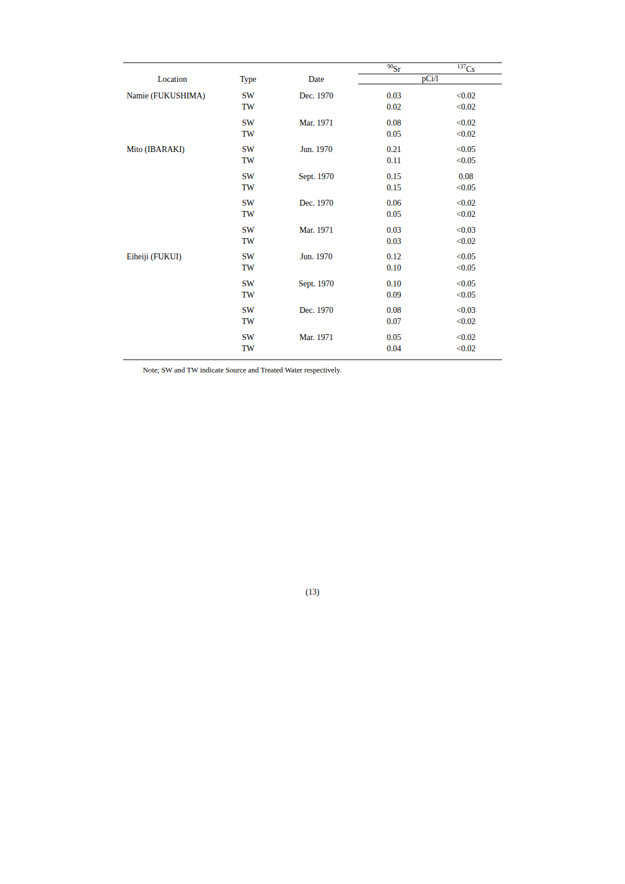| Location | Type | Date | 90 Sr | 137 Cs |
| --- | --- | --- | --- | --- |
| pCi/l |
| Namie (FUKUSHIMA) | SW | Dec. 1970 | 0.03 | <0.02 |
| TW | | 0.02 | <0.02 |
| | SW | Mar. 1971 | 0.08 | <0.02 |
| | TW | | 0.05 | <0.02 |
| Mito (IBARAKI) | SW | Jun. 1970 | 0.21 | <0.05 |
| TW | | 0.11 | <0.05 |
| | SW | Sept. 1970 | 0.15 | 0.08 |
| | TW | | 0.15 | <0.05 |
| | SW | Dec. 1970 | 0.06 | <0.02 |
| | TW | | 0.05 | <0.02 |
| | SW | Mar. 1971 | 0.03 | <0.03 |
| | TW | | 0.03 | <0.02 |
| Eiheiji (FUKUI) | SW | Jun. 1970 | 0.12 | <0.05 |
| TW | | 0.10 | <0.05 |
| | SW | Sept. 1970 | 0.10 | <0.05 |
| | TW | | 0.09 | <0.05 |
| | SW | Dec. 1970 | 0.08 | <0.03 |
| | TW | | 0.07 | <0.02 |
| | SW | Mar. 1971 | 0.05 | <0.02 |
| | TW | | 0.04 | <0.02 |
Note; SW and TW indicate Source and Treated Water respectively.
(13)